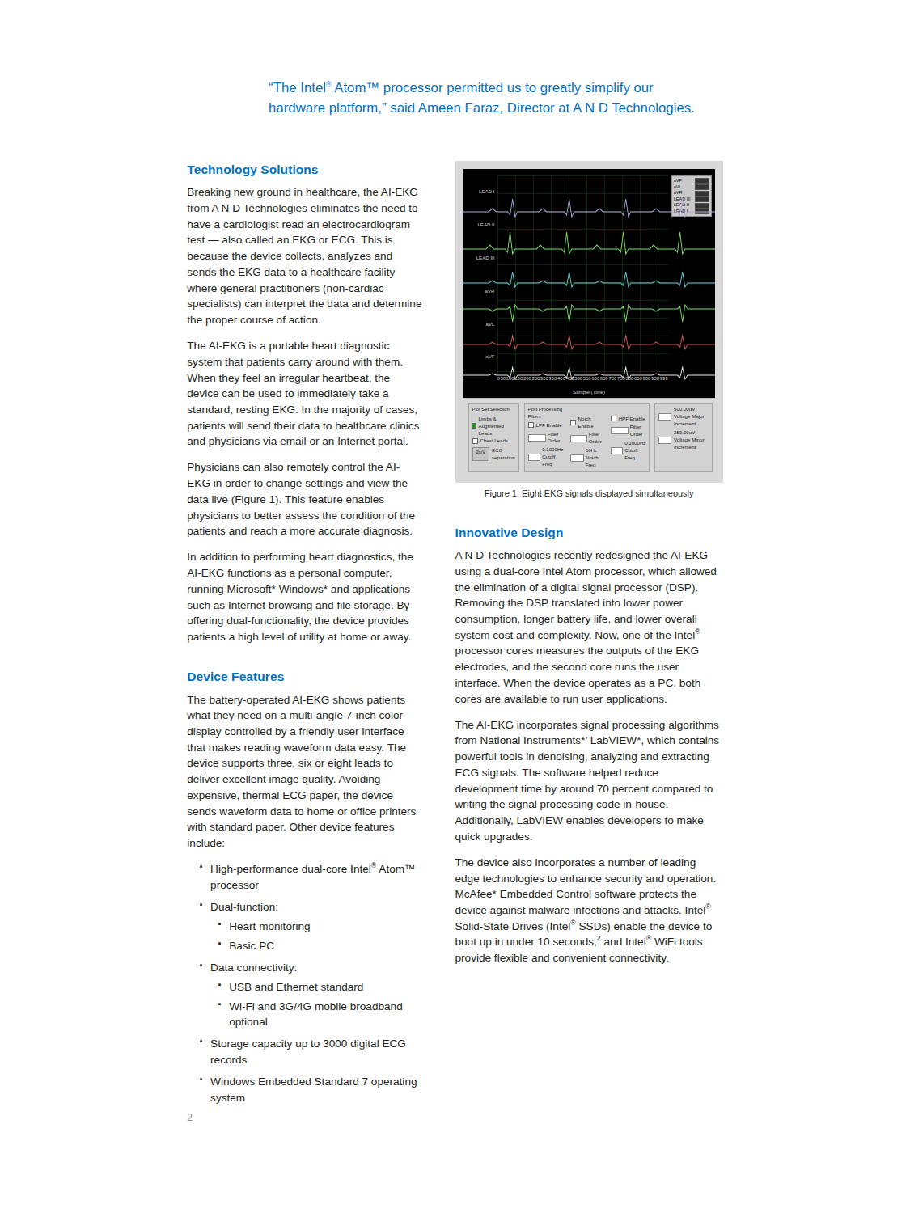“The Intel® Atom™ processor permitted us to greatly simplify our hardware platform,” said Ameen Faraz, Director at A N D Technologies.
Technology Solutions
Breaking new ground in healthcare, the AI-EKG from A N D Technologies eliminates the need to have a cardiologist read an electrocardiogram test — also called an EKG or ECG. This is because the device collects, analyzes and sends the EKG data to a healthcare facility where general practitioners (non-cardiac specialists) can interpret the data and determine the proper course of action.
The AI-EKG is a portable heart diagnostic system that patients carry around with them. When they feel an irregular heartbeat, the device can be used to immediately take a standard, resting EKG. In the majority of cases, patients will send their data to healthcare clinics and physicians via email or an Internet portal.
Physicians can also remotely control the AI-EKG in order to change settings and view the data live (Figure 1). This feature enables physicians to better assess the condition of the patients and reach a more accurate diagnosis.
In addition to performing heart diagnostics, the AI-EKG functions as a personal computer, running Microsoft* Windows* and applications such as Internet browsing and file storage. By offering dual-functionality, the device provides patients a high level of utility at home or away.
Device Features
The battery-operated AI-EKG shows patients what they need on a multi-angle 7-inch color display controlled by a friendly user interface that makes reading waveform data easy. The device supports three, six or eight leads to deliver excellent image quality. Avoiding expensive, thermal ECG paper, the device sends waveform data to home or office printers with standard paper. Other device features include:
High-performance dual-core Intel® Atom™ processor
Dual-function:
Heart monitoring
Basic PC
Data connectivity:
USB and Ethernet standard
Wi-Fi and 3G/4G mobile broadband optional
Storage capacity up to 3000 digital ECG records
Windows Embedded Standard 7 operating system
LEAD I
LEAD II
LEAD III
aVR
aVL
aVF
aVF
aVL
aVR
LEAD III
LEAD II
LEAD I
050100150200250300350400450500550600650700750800850900950999
Sample (Time)
Plot Set Selection
Limbs & Augmented Leads
Chest Leads
2mV ECG separation
Post Processing Filters
LPF Enable
Filter Order
0.1000Hz Cutoff Freq
Notch Enable
Filter Order
60Hz Notch Freq
HPF Enable
Filter Order
0.1000Hz Cutoff Freq
500.00uV Voltage Major Increment
250.00uV Voltage Minor Increment
Figure 1. Eight EKG signals displayed simultaneously
Innovative Design
A N D Technologies recently redesigned the AI-EKG using a dual-core Intel Atom processor, which allowed the elimination of a digital signal processor (DSP). Removing the DSP translated into lower power consumption, longer battery life, and lower overall system cost and complexity. Now, one of the Intel® processor cores measures the outputs of the EKG electrodes, and the second core runs the user interface. When the device operates as a PC, both cores are available to run user applications.
The AI-EKG incorporates signal processing algorithms from National Instruments*’ LabVIEW*, which contains powerful tools in denoising, analyzing and extracting ECG signals. The software helped reduce development time by around 70 percent compared to writing the signal processing code in-house. Additionally, LabVIEW enables developers to make quick upgrades.
The device also incorporates a number of leading edge technologies to enhance security and operation. McAfee* Embedded Control software protects the device against malware infections and attacks. Intel® Solid-State Drives (Intel® SSDs) enable the device to boot up in under 10 seconds,2 and Intel® WiFi tools provide flexible and convenient connectivity.
2